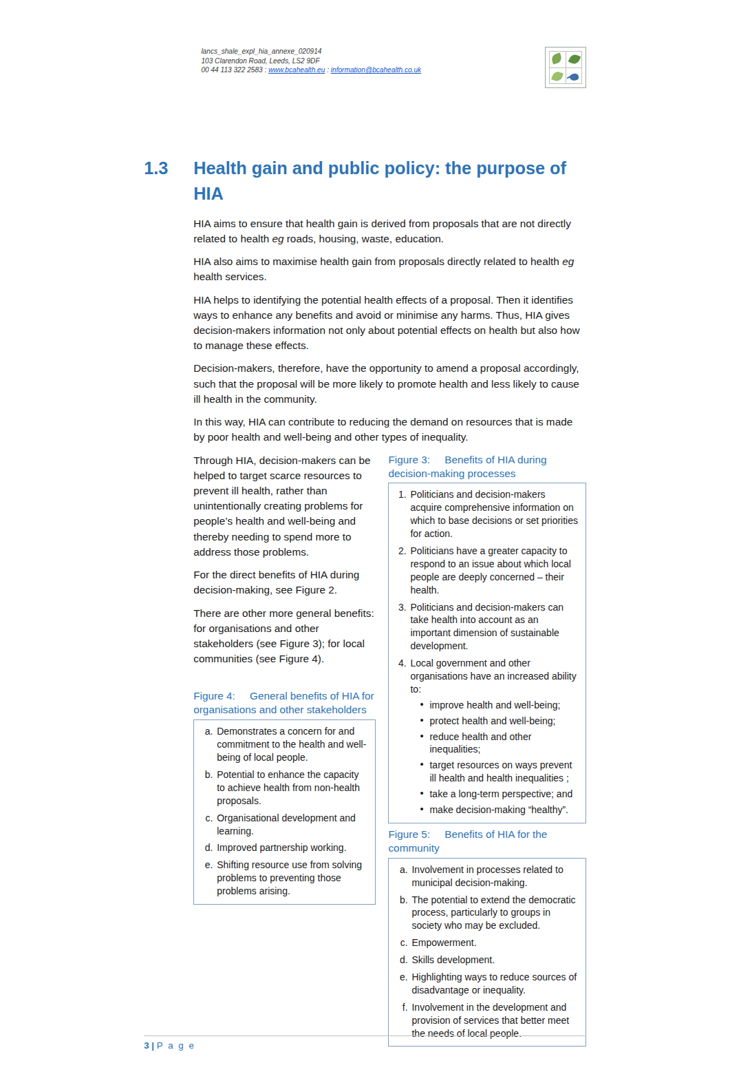lancs_shale_expl_hia_annexe_020914
103 Clarendon Road, Leeds, LS2 9DF
00 44 113 322 2583 : www.bcahealth.eu : information@bcahealth.co.uk
1.3 Health gain and public policy: the purpose of HIA
HIA aims to ensure that health gain is derived from proposals that are not directly related to health eg roads, housing, waste, education.
HIA also aims to maximise health gain from proposals directly related to health eg health services.
HIA helps to identifying the potential health effects of a proposal. Then it identifies ways to enhance any benefits and avoid or minimise any harms. Thus, HIA gives decision-makers information not only about potential effects on health but also how to manage these effects.
Decision-makers, therefore, have the opportunity to amend a proposal accordingly, such that the proposal will be more likely to promote health and less likely to cause ill health in the community.
In this way, HIA can contribute to reducing the demand on resources that is made by poor health and well-being and other types of inequality.
Through HIA, decision-makers can be helped to target scarce resources to prevent ill health, rather than unintentionally creating problems for people’s health and well-being and thereby needing to spend more to address those problems.
For the direct benefits of HIA during decision-making, see Figure 2.
There are other more general benefits: for organisations and other stakeholders (see Figure 3); for local communities (see Figure 4).
Figure 4: General benefits of HIA for organisations and other stakeholders
Demonstrates a concern for and commitment to the health and well-being of local people.
Potential to enhance the capacity to achieve health from non-health proposals.
Organisational development and learning.
Improved partnership working.
Shifting resource use from solving problems to preventing those problems arising.
Figure 3: Benefits of HIA during decision-making processes
Politicians and decision-makers acquire comprehensive information on which to base decisions or set priorities for action.
Politicians have a greater capacity to respond to an issue about which local people are deeply concerned – their health.
Politicians and decision-makers can take health into account as an important dimension of sustainable development.
Local government and other organisations have an increased ability to:
improve health and well-being;
protect health and well-being;
reduce health and other inequalities;
target resources on ways prevent ill health and health inequalities ;
take a long-term perspective; and
make decision-making “healthy”.
Figure 5: Benefits of HIA for the community
Involvement in processes related to municipal decision-making.
The potential to extend the democratic process, particularly to groups in society who may be excluded.
Empowerment.
Skills development.
Highlighting ways to reduce sources of disadvantage or inequality.
Involvement in the development and provision of services that better meet the needs of local people.
3 | P a g e